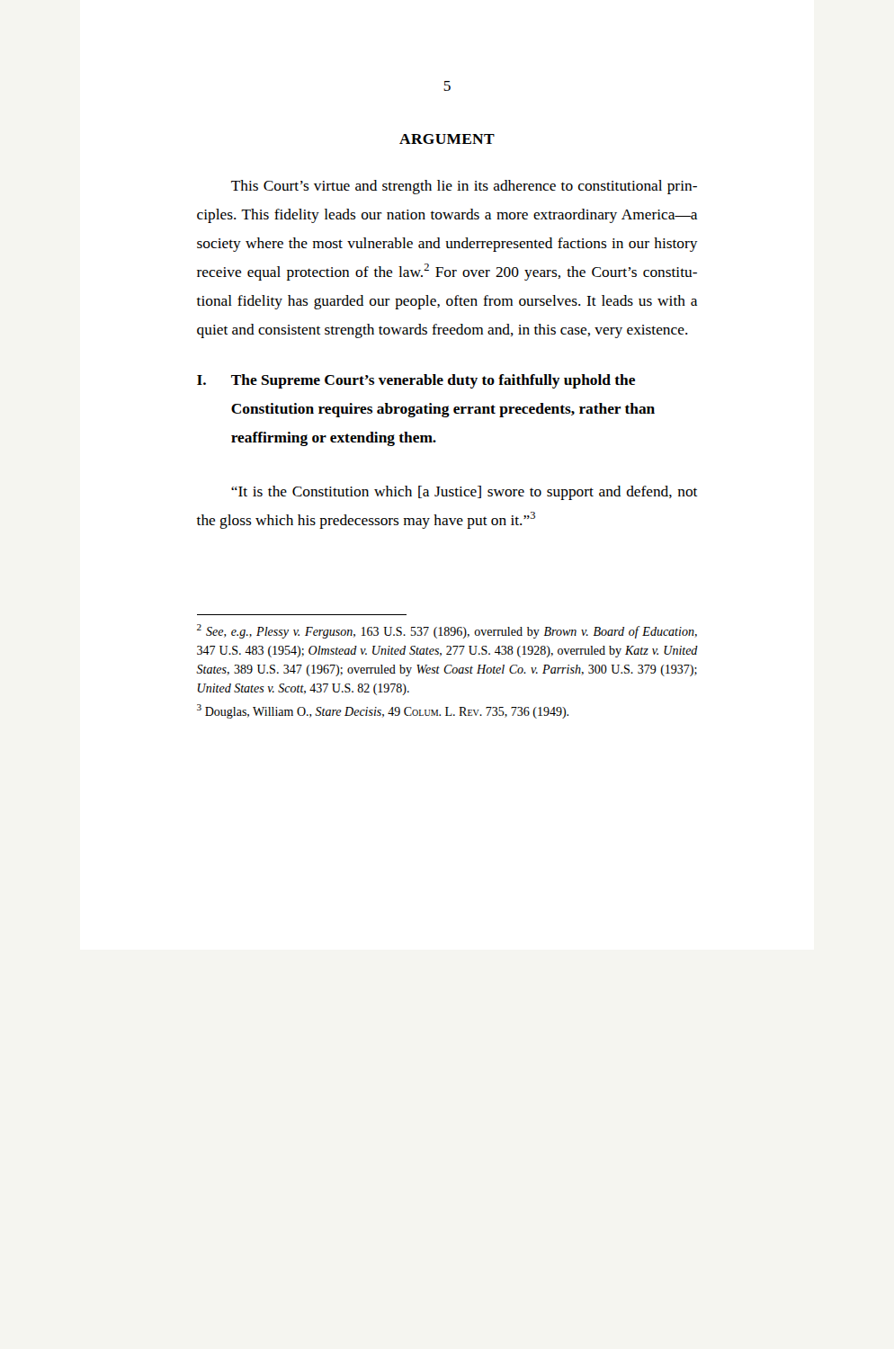5
ARGUMENT
This Court’s virtue and strength lie in its adherence to constitutional principles. This fidelity leads our nation towards a more extraordinary America—a society where the most vulnerable and underrepresented factions in our history receive equal protection of the law.2 For over 200 years, the Court’s constitutional fidelity has guarded our people, often from ourselves. It leads us with a quiet and consistent strength towards freedom and, in this case, very existence.
I.
The Supreme Court’s venerable duty to faithfully uphold the Constitution requires abrogating errant precedents, rather than reaffirming or extending them.
“It is the Constitution which [a Justice] swore to support and defend, not the gloss which his predecessors may have put on it.”3
2 See, e.g., Plessy v. Ferguson, 163 U.S. 537 (1896), overruled by Brown v. Board of Education, 347 U.S. 483 (1954); Olmstead v. United States, 277 U.S. 438 (1928), overruled by Katz v. United States, 389 U.S. 347 (1967); overruled by West Coast Hotel Co. v. Parrish, 300 U.S. 379 (1937); United States v. Scott, 437 U.S. 82 (1978).
3 Douglas, William O., Stare Decisis, 49 Colum. L. Rev. 735, 736 (1949).